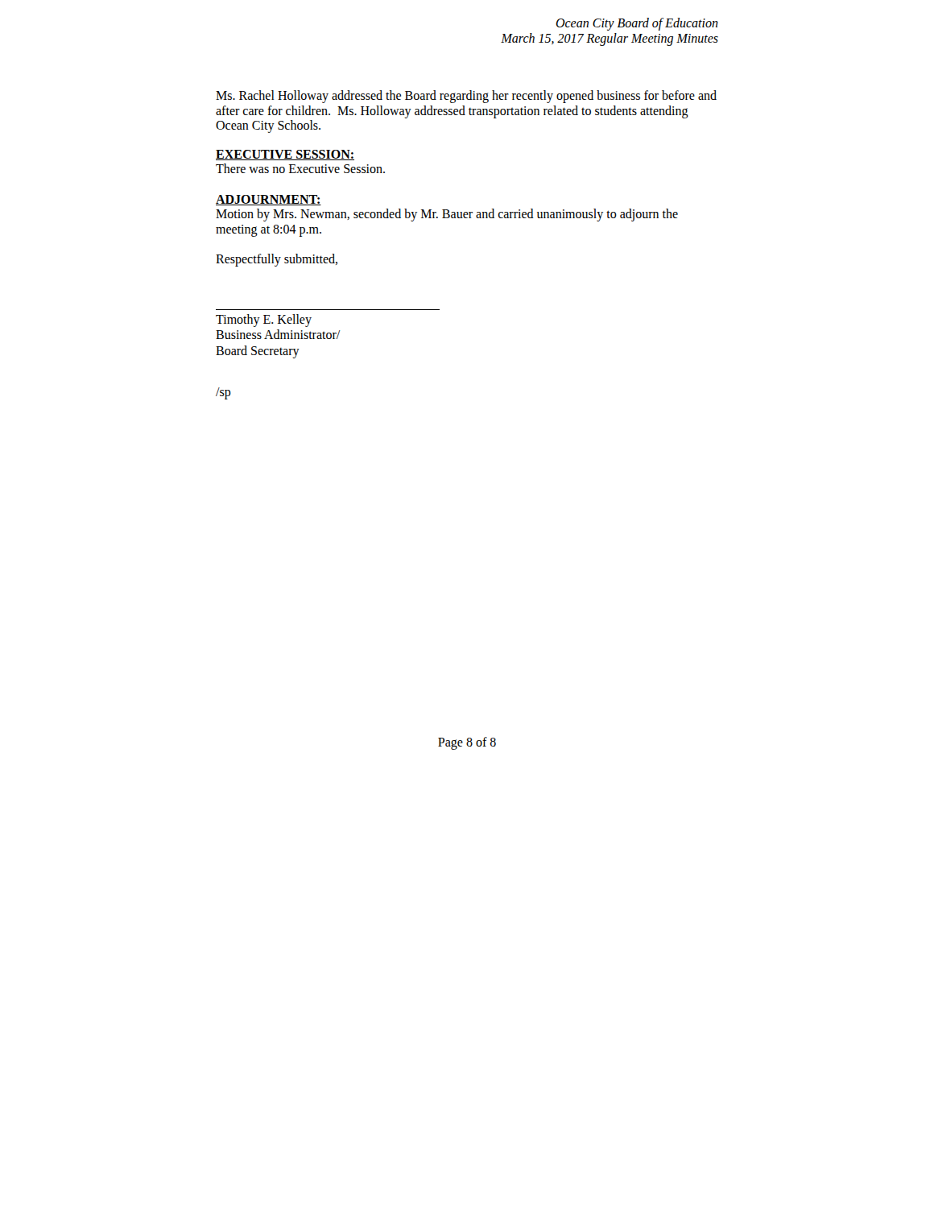Ocean City Board of Education
March 15, 2017 Regular Meeting Minutes
Ms. Rachel Holloway addressed the Board regarding her recently opened business for before and after care for children. Ms. Holloway addressed transportation related to students attending Ocean City Schools.
EXECUTIVE SESSION:
There was no Executive Session.
ADJOURNMENT:
Motion by Mrs. Newman, seconded by Mr. Bauer and carried unanimously to adjourn the meeting at 8:04 p.m.
Respectfully submitted,
Timothy E. Kelley
Business Administrator/
Board Secretary
/sp
Page 8 of 8